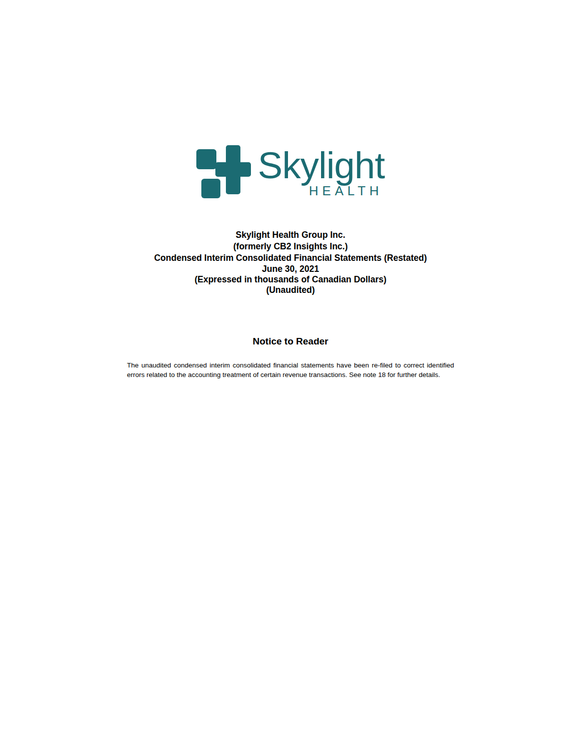Skylight HEALTH
Skylight Health Group Inc. (formerly CB2 Insights Inc.) Condensed Interim Consolidated Financial Statements (Restated) June 30, 2021 (Expressed in thousands of Canadian Dollars) (Unaudited)
Notice to Reader
The unaudited condensed interim consolidated financial statements have been re-filed to correct identified errors related to the accounting treatment of certain revenue transactions. See note 18 for further details.